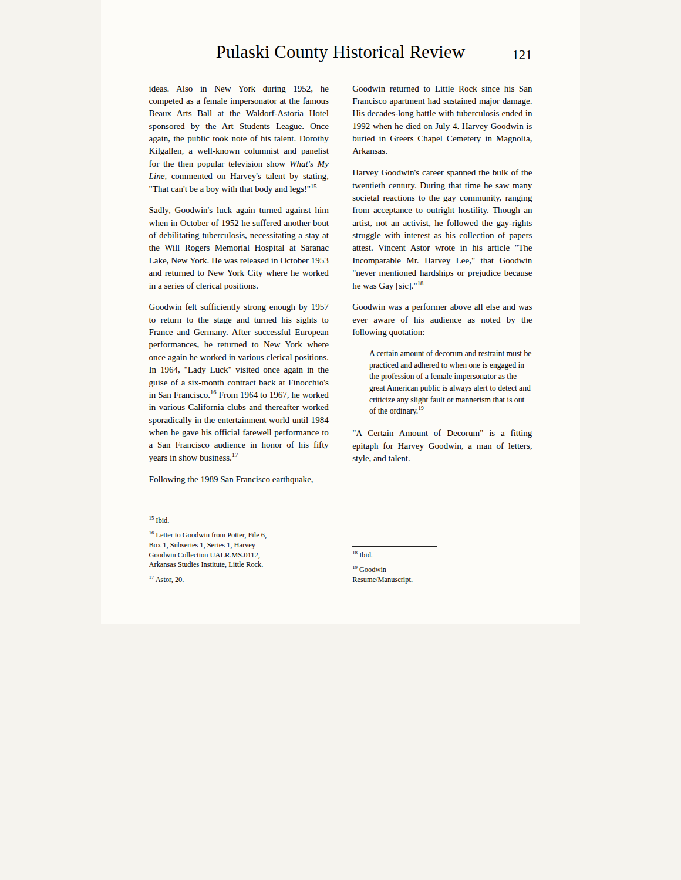Pulaski County Historical Review
121
ideas. Also in New York during 1952, he competed as a female impersonator at the famous Beaux Arts Ball at the Waldorf-Astoria Hotel sponsored by the Art Students League. Once again, the public took note of his talent. Dorothy Kilgallen, a well-known columnist and panelist for the then popular television show What's My Line, commented on Harvey's talent by stating, "That can't be a boy with that body and legs!"15
Sadly, Goodwin's luck again turned against him when in October of 1952 he suffered another bout of debilitating tuberculosis, necessitating a stay at the Will Rogers Memorial Hospital at Saranac Lake, New York. He was released in October 1953 and returned to New York City where he worked in a series of clerical positions.
Goodwin felt sufficiently strong enough by 1957 to return to the stage and turned his sights to France and Germany. After successful European performances, he returned to New York where once again he worked in various clerical positions. In 1964, "Lady Luck" visited once again in the guise of a six-month contract back at Finocchio's in San Francisco.16 From 1964 to 1967, he worked in various California clubs and thereafter worked sporadically in the entertainment world until 1984 when he gave his official farewell performance to a San Francisco audience in honor of his fifty years in show business.17
Following the 1989 San Francisco earthquake,
15 Ibid.
16 Letter to Goodwin from Potter, File 6, Box 1, Subseries 1, Series 1, Harvey Goodwin Collection UALR.MS.0112, Arkansas Studies Institute, Little Rock.
17 Astor, 20.
Goodwin returned to Little Rock since his San Francisco apartment had sustained major damage. His decades-long battle with tuberculosis ended in 1992 when he died on July 4. Harvey Goodwin is buried in Greers Chapel Cemetery in Magnolia, Arkansas.
Harvey Goodwin's career spanned the bulk of the twentieth century. During that time he saw many societal reactions to the gay community, ranging from acceptance to outright hostility. Though an artist, not an activist, he followed the gay-rights struggle with interest as his collection of papers attest. Vincent Astor wrote in his article "The Incomparable Mr. Harvey Lee," that Goodwin "never mentioned hardships or prejudice because he was Gay [sic]."18
Goodwin was a performer above all else and was ever aware of his audience as noted by the following quotation:
A certain amount of decorum and restraint must be practiced and adhered to when one is engaged in the profession of a female impersonator as the great American public is always alert to detect and criticize any slight fault or mannerism that is out of the ordinary.19
"A Certain Amount of Decorum" is a fitting epitaph for Harvey Goodwin, a man of letters, style, and talent.
18 Ibid.
19 Goodwin Resume/Manuscript.